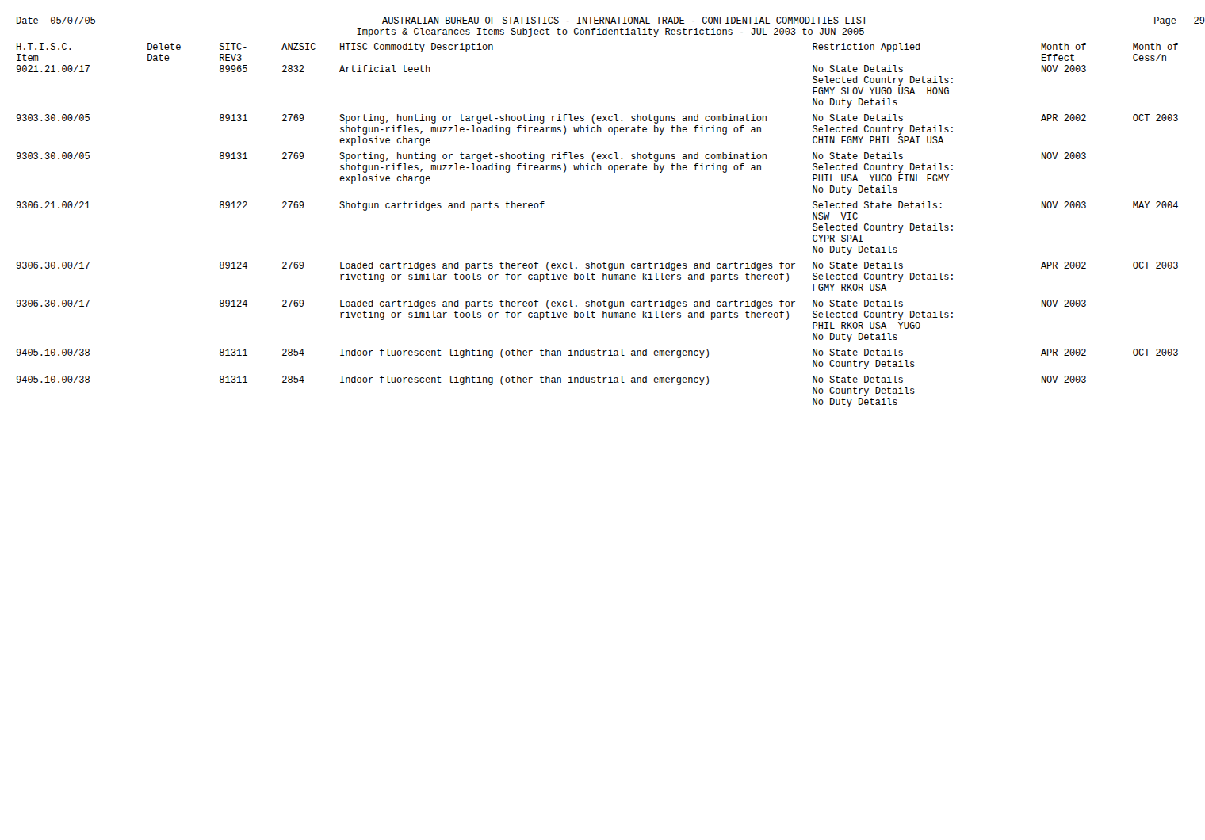Date 05/07/05 AUSTRALIAN BUREAU OF STATISTICS - INTERNATIONAL TRADE - CONFIDENTIAL COMMODITIES LIST Page 29
Imports & Clearances Items Subject to Confidentiality Restrictions - JUL 2003 to JUN 2005
| H.T.I.S.C. Item | Delete Date | SITC- REV3 | ANZSIC | HTISC Commodity Description | Restriction Applied | Month of Effect | Month of Cess/n |
| --- | --- | --- | --- | --- | --- | --- | --- |
| 9021.21.00/17 | | 89965 | 2832 | Artificial teeth | No State Details Selected Country Details: FGMY SLOV YUGO USA HONG No Duty Details | NOV 2003 | |
| 9303.30.00/05 | | 89131 | 2769 | Sporting, hunting or target-shooting rifles (excl. shotguns and combination shotgun-rifles, muzzle-loading firearms) which operate by the firing of an explosive charge | No State Details Selected Country Details: CHIN FGMY PHIL SPAI USA | APR 2002 | OCT 2003 |
| 9303.30.00/05 | | 89131 | 2769 | Sporting, hunting or target-shooting rifles (excl. shotguns and combination shotgun-rifles, muzzle-loading firearms) which operate by the firing of an explosive charge | No State Details Selected Country Details: PHIL USA YUGO FINL FGMY No Duty Details | NOV 2003 | |
| 9306.21.00/21 | | 89122 | 2769 | Shotgun cartridges and parts thereof | Selected State Details: NSW VIC Selected Country Details: CYPR SPAI No Duty Details | NOV 2003 | MAY 2004 |
| 9306.30.00/17 | | 89124 | 2769 | Loaded cartridges and parts thereof (excl. shotgun cartridges and cartridges for riveting or similar tools or for captive bolt humane killers and parts thereof) | No State Details Selected Country Details: FGMY RKOR USA | APR 2002 | OCT 2003 |
| 9306.30.00/17 | | 89124 | 2769 | Loaded cartridges and parts thereof (excl. shotgun cartridges and cartridges for riveting or similar tools or for captive bolt humane killers and parts thereof) | No State Details Selected Country Details: PHIL RKOR USA YUGO No Duty Details | NOV 2003 | |
| 9405.10.00/38 | | 81311 | 2854 | Indoor fluorescent lighting (other than industrial and emergency) | No State Details No Country Details | APR 2002 | OCT 2003 |
| 9405.10.00/38 | | 81311 | 2854 | Indoor fluorescent lighting (other than industrial and emergency) | No State Details No Country Details No Duty Details | NOV 2003 | |